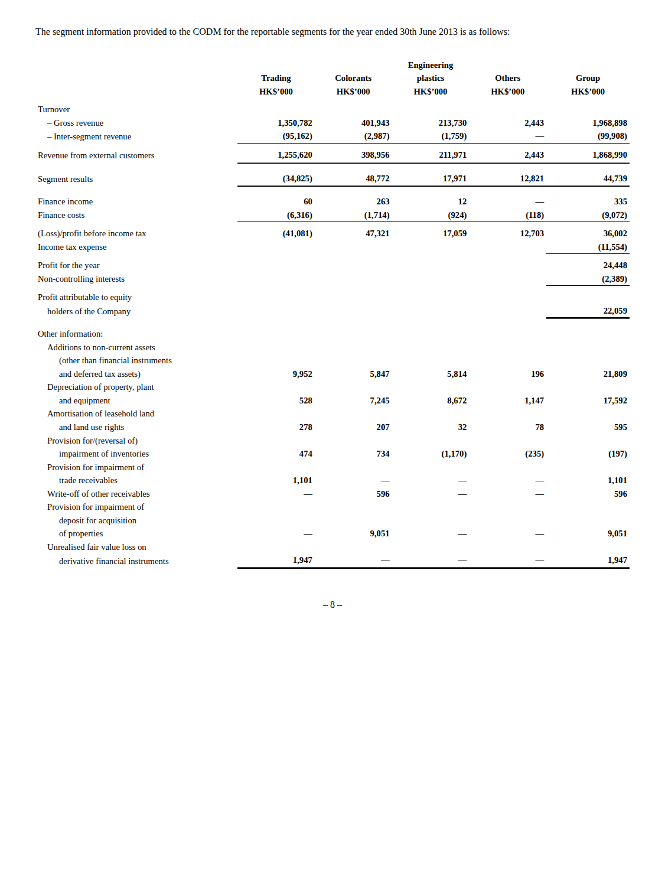The segment information provided to the CODM for the reportable segments for the year ended 30th June 2013 is as follows:
| | | | Engineering | | |
| | Trading | Colorants | plastics | Others | Group |
| | HK$’000 | HK$’000 | HK$’000 | HK$’000 | HK$’000 |
| Turnover | | | | | |
| – Gross revenue | 1,350,782 | 401,943 | 213,730 | 2,443 | 1,968,898 |
| – Inter-segment revenue | (95,162) | (2,987) | (1,759) | — | (99,908) |
| Revenue from external customers | 1,255,620 | 398,956 | 211,971 | 2,443 | 1,868,990 |
| Segment results | (34,825) | 48,772 | 17,971 | 12,821 | 44,739 |
| Finance income | 60 | 263 | 12 | — | 335 |
| Finance costs | (6,316) | (1,714) | (924) | (118) | (9,072) |
| (Loss)/profit before income tax | (41,081) | 47,321 | 17,059 | 12,703 | 36,002 |
| Income tax expense | | | | | (11,554) |
| Profit for the year | | | | | 24,448 |
| Non-controlling interests | | | | | (2,389) |
| Profit attributable to equity | | | | | |
| holders of the Company | | | | | 22,059 |
| Other information: | | | | | |
| Additions to non-current assets | | | | | |
| (other than financial instruments | | | | | |
| and deferred tax assets) | 9,952 | 5,847 | 5,814 | 196 | 21,809 |
| Depreciation of property, plant | | | | | |
| and equipment | 528 | 7,245 | 8,672 | 1,147 | 17,592 |
| Amortisation of leasehold land | | | | | |
| and land use rights | 278 | 207 | 32 | 78 | 595 |
| Provision for/(reversal of) | | | | | |
| impairment of inventories | 474 | 734 | (1,170) | (235) | (197) |
| Provision for impairment of | | | | | |
| trade receivables | 1,101 | — | — | — | 1,101 |
| Write-off of other receivables | — | 596 | — | — | 596 |
| Provision for impairment of | | | | | |
| deposit for acquisition | | | | | |
| of properties | — | 9,051 | — | — | 9,051 |
| Unrealised fair value loss on | | | | | |
| derivative financial instruments | 1,947 | — | — | — | 1,947 |
– 8 –